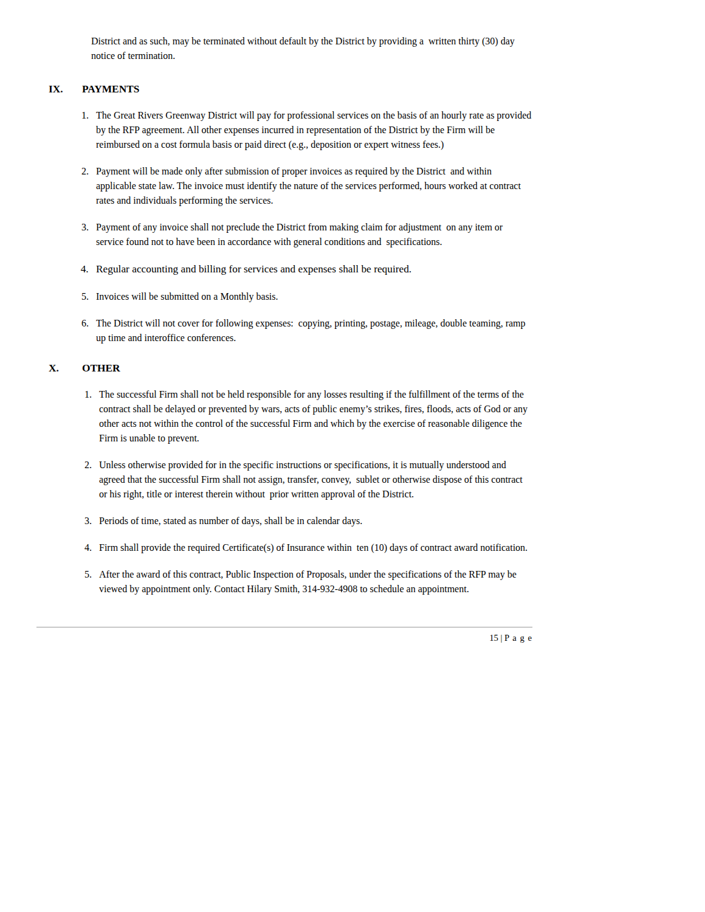District and as such, may be terminated without default by the District by providing a written thirty (30) day notice of termination.
IX. PAYMENTS
The Great Rivers Greenway District will pay for professional services on the basis of an hourly rate as provided by the RFP agreement. All other expenses incurred in representation of the District by the Firm will be reimbursed on a cost formula basis or paid direct (e.g., deposition or expert witness fees.)
Payment will be made only after submission of proper invoices as required by the District and within applicable state law. The invoice must identify the nature of the services performed, hours worked at contract rates and individuals performing the services.
Payment of any invoice shall not preclude the District from making claim for adjustment on any item or service found not to have been in accordance with general conditions and specifications.
Regular accounting and billing for services and expenses shall be required.
Invoices will be submitted on a Monthly basis.
The District will not cover for following expenses: copying, printing, postage, mileage, double teaming, ramp up time and interoffice conferences.
X. OTHER
The successful Firm shall not be held responsible for any losses resulting if the fulfillment of the terms of the contract shall be delayed or prevented by wars, acts of public enemy’s strikes, fires, floods, acts of God or any other acts not within the control of the successful Firm and which by the exercise of reasonable diligence the Firm is unable to prevent.
Unless otherwise provided for in the specific instructions or specifications, it is mutually understood and agreed that the successful Firm shall not assign, transfer, convey, sublet or otherwise dispose of this contract or his right, title or interest therein without prior written approval of the District.
Periods of time, stated as number of days, shall be in calendar days.
Firm shall provide the required Certificate(s) of Insurance within ten (10) days of contract award notification.
After the award of this contract, Public Inspection of Proposals, under the specifications of the RFP may be viewed by appointment only. Contact Hilary Smith, 314-932-4908 to schedule an appointment.
15 | P a g e